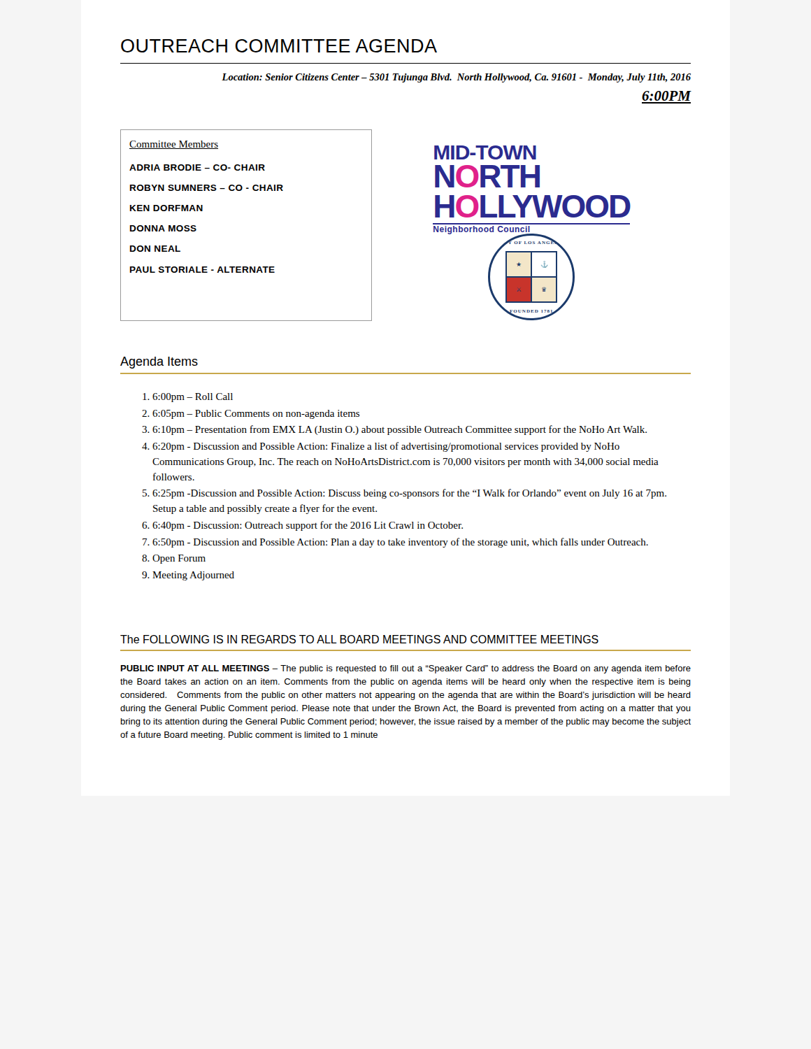OUTREACH COMMITTEE AGENDA
Location: Senior Citizens Center – 5301 Tujunga Blvd. North Hollywood, Ca. 91601 - Monday, July 11th, 2016
6:00PM
Committee Members
ADRIA BRODIE – CO- CHAIR
ROBYN SUMNERS – CO - CHAIR
KEN DORFMAN
DONNA MOSS
DON NEAL
PAUL STORIALE - ALTERNATE
MID-TOWN
NORTH
HOLLYWOOD
Neighborhood Council
CITY OF LOS ANGELES
★
⚓
⚔
♛
FOUNDED 1781
Agenda Items
6:00pm – Roll Call
6:05pm – Public Comments on non-agenda items
6:10pm – Presentation from EMX LA (Justin O.) about possible Outreach Committee support for the NoHo Art Walk.
6:20pm - Discussion and Possible Action: Finalize a list of advertising/promotional services provided by NoHo Communications Group, Inc. The reach on NoHoArtsDistrict.com is 70,000 visitors per month with 34,000 social media followers.
6:25pm -Discussion and Possible Action: Discuss being co-sponsors for the “I Walk for Orlando” event on July 16 at 7pm. Setup a table and possibly create a flyer for the event.
6:40pm - Discussion: Outreach support for the 2016 Lit Crawl in October.
6:50pm - Discussion and Possible Action: Plan a day to take inventory of the storage unit, which falls under Outreach.
Open Forum
Meeting Adjourned
The FOLLOWING IS IN REGARDS TO ALL BOARD MEETINGS AND COMMITTEE MEETINGS
PUBLIC INPUT AT ALL MEETINGS – The public is requested to fill out a “Speaker Card” to address the Board on any agenda item before the Board takes an action on an item. Comments from the public on agenda items will be heard only when the respective item is being considered. Comments from the public on other matters not appearing on the agenda that are within the Board’s jurisdiction will be heard during the General Public Comment period. Please note that under the Brown Act, the Board is prevented from acting on a matter that you bring to its attention during the General Public Comment period; however, the issue raised by a member of the public may become the subject of a future Board meeting. Public comment is limited to 1 minute